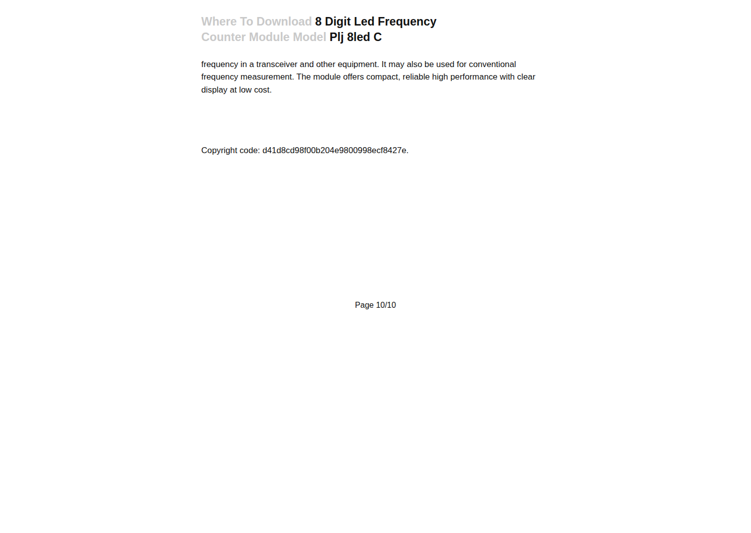Where To Download 8 Digit Led Frequency
Counter Module Model Plj 8led C
frequency in a transceiver and other equipment. It may also be used for conventional frequency measurement. The module offers compact, reliable high performance with clear display at low cost.
Copyright code: d41d8cd98f00b204e9800998ecf8427e.
Page 10/10